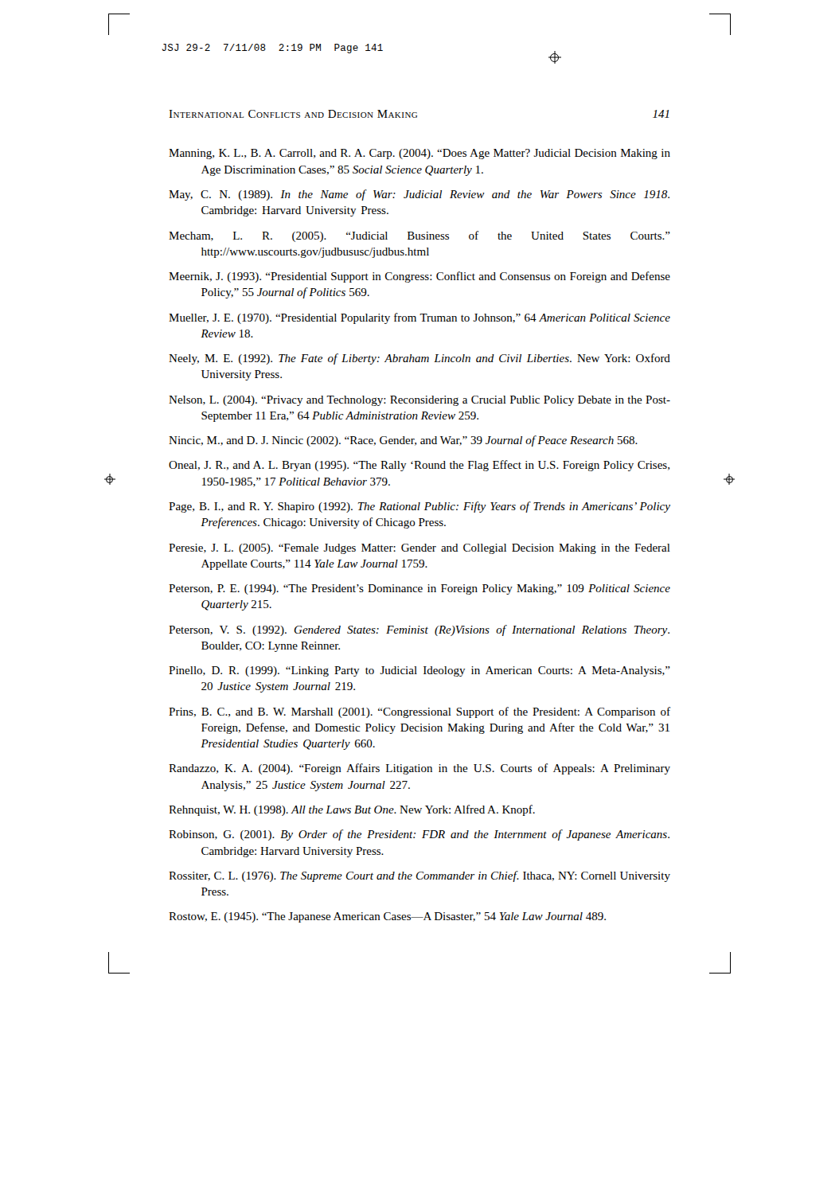JSJ 29-2 7/11/08 2:19 PM Page 141
International Conflicts and Decision Making
141
Manning, K. L., B. A. Carroll, and R. A. Carp. (2004). “Does Age Matter? Judicial Decision Making in Age Discrimination Cases,” 85 Social Science Quarterly 1.
May, C. N. (1989). In the Name of War: Judicial Review and the War Powers Since 1918. Cambridge: Harvard University Press.
Mecham, L. R. (2005). “Judicial Business of the United States Courts.” http://www.uscourts.gov/judbususc/judbus.html
Meernik, J. (1993). “Presidential Support in Congress: Conflict and Consensus on Foreign and Defense Policy,” 55 Journal of Politics 569.
Mueller, J. E. (1970). “Presidential Popularity from Truman to Johnson,” 64 American Political Science Review 18.
Neely, M. E. (1992). The Fate of Liberty: Abraham Lincoln and Civil Liberties. New York: Oxford University Press.
Nelson, L. (2004). “Privacy and Technology: Reconsidering a Crucial Public Policy Debate in the Post-September 11 Era,” 64 Public Administration Review 259.
Nincic, M., and D. J. Nincic (2002). “Race, Gender, and War,” 39 Journal of Peace Research 568.
Oneal, J. R., and A. L. Bryan (1995). “The Rally ‘Round the Flag Effect in U.S. Foreign Policy Crises, 1950-1985,” 17 Political Behavior 379.
Page, B. I., and R. Y. Shapiro (1992). The Rational Public: Fifty Years of Trends in Americans’ Policy Preferences. Chicago: University of Chicago Press.
Peresie, J. L. (2005). “Female Judges Matter: Gender and Collegial Decision Making in the Federal Appellate Courts,” 114 Yale Law Journal 1759.
Peterson, P. E. (1994). “The President’s Dominance in Foreign Policy Making,” 109 Political Science Quarterly 215.
Peterson, V. S. (1992). Gendered States: Feminist (Re)Visions of International Relations Theory. Boulder, CO: Lynne Reinner.
Pinello, D. R. (1999). “Linking Party to Judicial Ideology in American Courts: A Meta-Analysis,” 20 Justice System Journal 219.
Prins, B. C., and B. W. Marshall (2001). “Congressional Support of the President: A Comparison of Foreign, Defense, and Domestic Policy Decision Making During and After the Cold War,” 31 Presidential Studies Quarterly 660.
Randazzo, K. A. (2004). “Foreign Affairs Litigation in the U.S. Courts of Appeals: A Preliminary Analysis,” 25 Justice System Journal 227.
Rehnquist, W. H. (1998). All the Laws But One. New York: Alfred A. Knopf.
Robinson, G. (2001). By Order of the President: FDR and the Internment of Japanese Americans. Cambridge: Harvard University Press.
Rossiter, C. L. (1976). The Supreme Court and the Commander in Chief. Ithaca, NY: Cornell University Press.
Rostow, E. (1945). “The Japanese American Cases—A Disaster,” 54 Yale Law Journal 489.